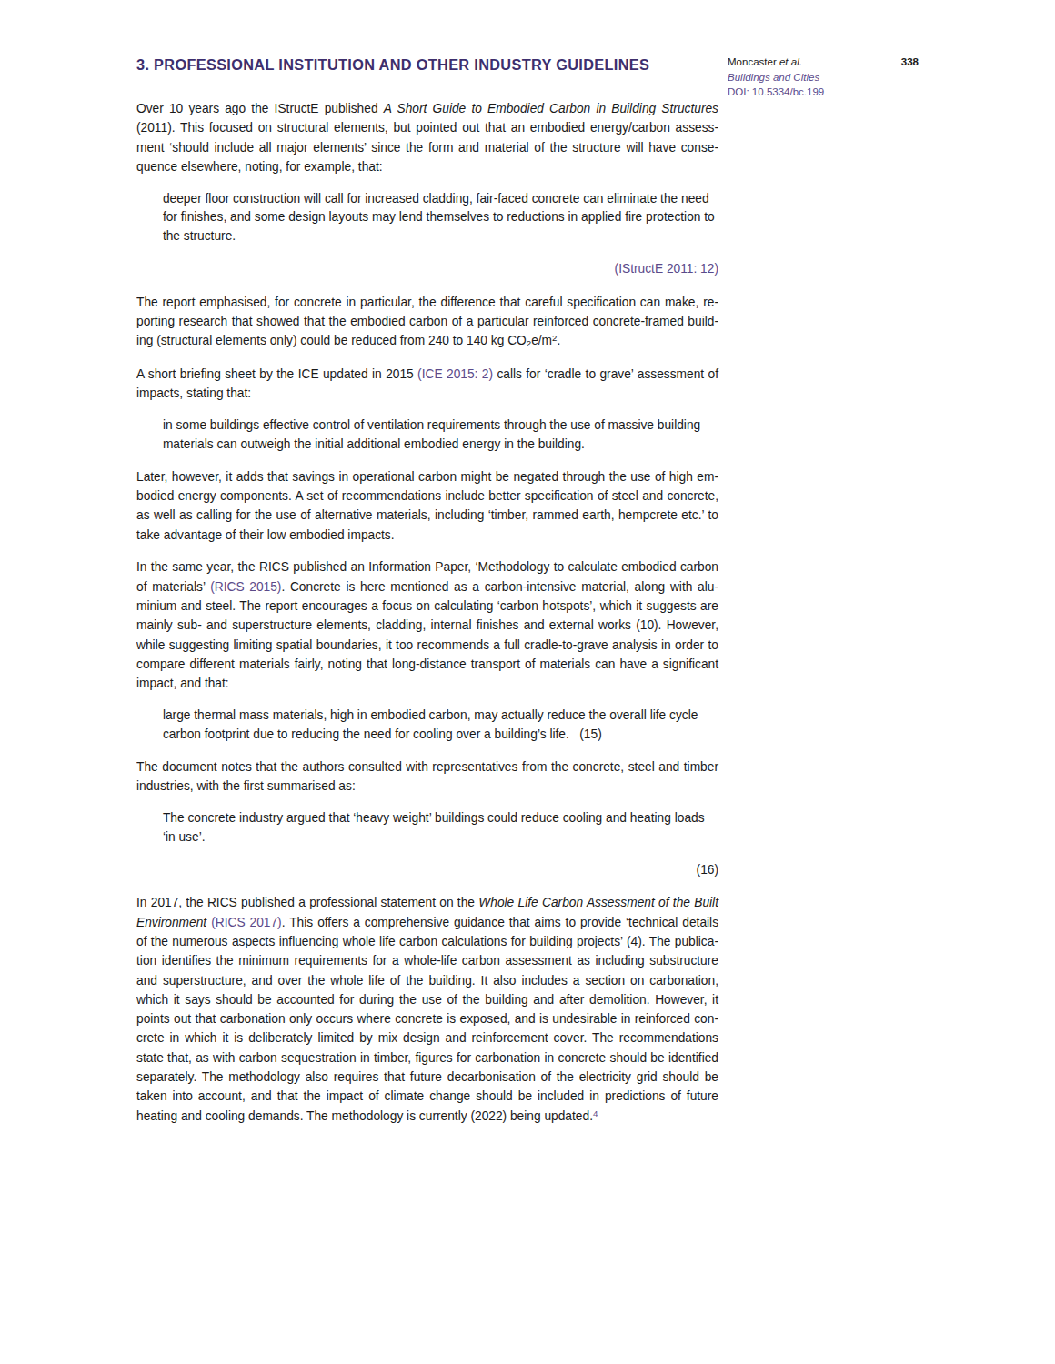338
Moncaster et al.
Buildings and Cities
DOI: 10.5334/bc.199
3. Professional institution and other industry guidelines
Over 10 years ago the IStructE published A Short Guide to Embodied Carbon in Building Structures (2011). This focused on structural elements, but pointed out that an embodied energy/carbon assessment ‘should include all major elements’ since the form and material of the structure will have consequence elsewhere, noting, for example, that:
deeper floor construction will call for increased cladding, fair-faced concrete can eliminate the need for finishes, and some design layouts may lend themselves to reductions in applied fire protection to the structure.
(IStructE 2011: 12)
The report emphasised, for concrete in particular, the difference that careful specification can make, reporting research that showed that the embodied carbon of a particular reinforced concrete-framed building (structural elements only) could be reduced from 240 to 140 kg CO2e/m2.
A short briefing sheet by the ICE updated in 2015 (ICE 2015: 2) calls for ‘cradle to grave’ assessment of impacts, stating that:
in some buildings effective control of ventilation requirements through the use of massive building materials can outweigh the initial additional embodied energy in the building.
Later, however, it adds that savings in operational carbon might be negated through the use of high embodied energy components. A set of recommendations include better specification of steel and concrete, as well as calling for the use of alternative materials, including ‘timber, rammed earth, hempcrete etc.’ to take advantage of their low embodied impacts.
In the same year, the RICS published an Information Paper, ‘Methodology to calculate embodied carbon of materials’ (RICS 2015). Concrete is here mentioned as a carbon-intensive material, along with aluminium and steel. The report encourages a focus on calculating ‘carbon hotspots’, which it suggests are mainly sub- and superstructure elements, cladding, internal finishes and external works (10). However, while suggesting limiting spatial boundaries, it too recommends a full cradle-to-grave analysis in order to compare different materials fairly, noting that long-distance transport of materials can have a significant impact, and that:
large thermal mass materials, high in embodied carbon, may actually reduce the overall life cycle carbon footprint due to reducing the need for cooling over a building’s life. (15)
The document notes that the authors consulted with representatives from the concrete, steel and timber industries, with the first summarised as:
The concrete industry argued that ‘heavy weight’ buildings could reduce cooling and heating loads ‘in use’.
(16)
In 2017, the RICS published a professional statement on the Whole Life Carbon Assessment of the Built Environment (RICS 2017). This offers a comprehensive guidance that aims to provide ‘technical details of the numerous aspects influencing whole life carbon calculations for building projects’ (4). The publication identifies the minimum requirements for a whole-life carbon assessment as including substructure and superstructure, and over the whole life of the building. It also includes a section on carbonation, which it says should be accounted for during the use of the building and after demolition. However, it points out that carbonation only occurs where concrete is exposed, and is undesirable in reinforced concrete in which it is deliberately limited by mix design and reinforcement cover. The recommendations state that, as with carbon sequestration in timber, figures for carbonation in concrete should be identified separately. The methodology also requires that future decarbonisation of the electricity grid should be taken into account, and that the impact of climate change should be included in predictions of future heating and cooling demands. The methodology is currently (2022) being updated.4